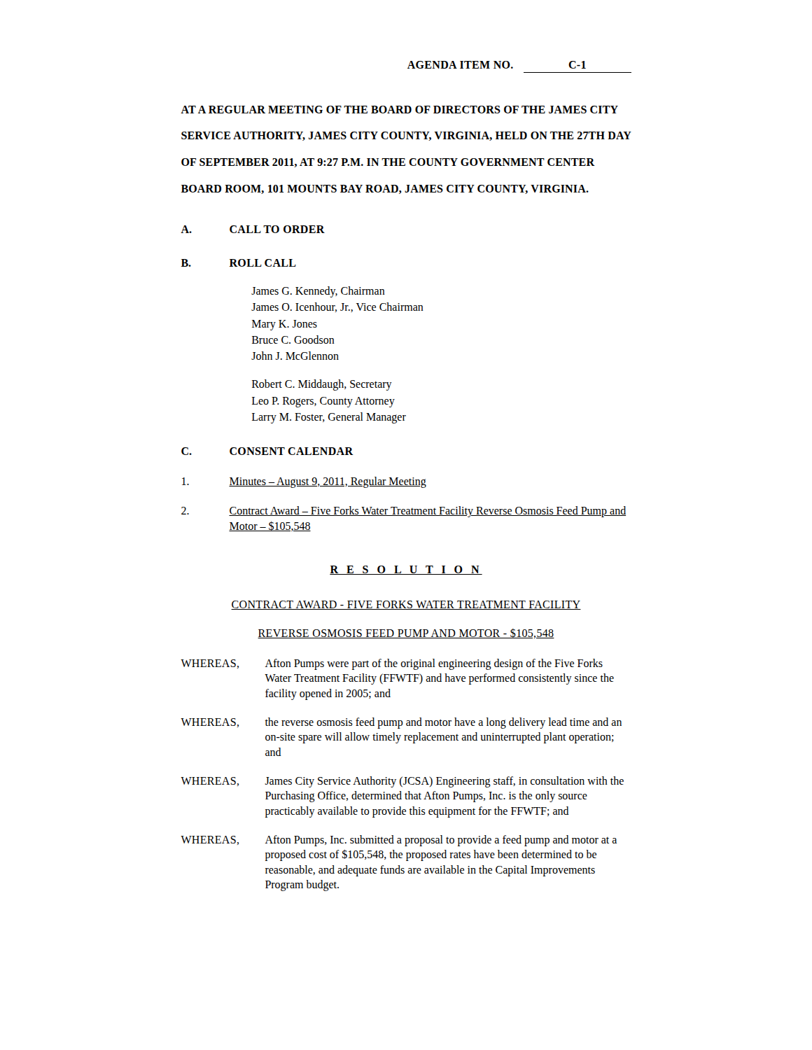AGENDA ITEM NO.C-1
AT A REGULAR MEETING OF THE BOARD OF DIRECTORS OF THE JAMES CITY SERVICE AUTHORITY, JAMES CITY COUNTY, VIRGINIA, HELD ON THE 27TH DAY OF SEPTEMBER 2011, AT 9:27 P.M. IN THE COUNTY GOVERNMENT CENTER BOARD ROOM, 101 MOUNTS BAY ROAD, JAMES CITY COUNTY, VIRGINIA.
A. CALL TO ORDER
B. ROLL CALL
James G. Kennedy, Chairman
James O. Icenhour, Jr., Vice Chairman
Mary K. Jones
Bruce C. Goodson
John J. McGlennon
Robert C. Middaugh, Secretary
Leo P. Rogers, County Attorney
Larry M. Foster, General Manager
C. CONSENT CALENDAR
1. Minutes – August 9, 2011, Regular Meeting
2. Contract Award – Five Forks Water Treatment Facility Reverse Osmosis Feed Pump and Motor – $105,548
R E S O L U T I O N
CONTRACT AWARD - FIVE FORKS WATER TREATMENT FACILITY
REVERSE OSMOSIS FEED PUMP AND MOTOR - $105,548
WHEREAS, Afton Pumps were part of the original engineering design of the Five Forks Water Treatment Facility (FFWTF) and have performed consistently since the facility opened in 2005; and
WHEREAS, the reverse osmosis feed pump and motor have a long delivery lead time and an on-site spare will allow timely replacement and uninterrupted plant operation; and
WHEREAS, James City Service Authority (JCSA) Engineering staff, in consultation with the Purchasing Office, determined that Afton Pumps, Inc. is the only source practicably available to provide this equipment for the FFWTF; and
WHEREAS, Afton Pumps, Inc. submitted a proposal to provide a feed pump and motor at a proposed cost of $105,548, the proposed rates have been determined to be reasonable, and adequate funds are available in the Capital Improvements Program budget.